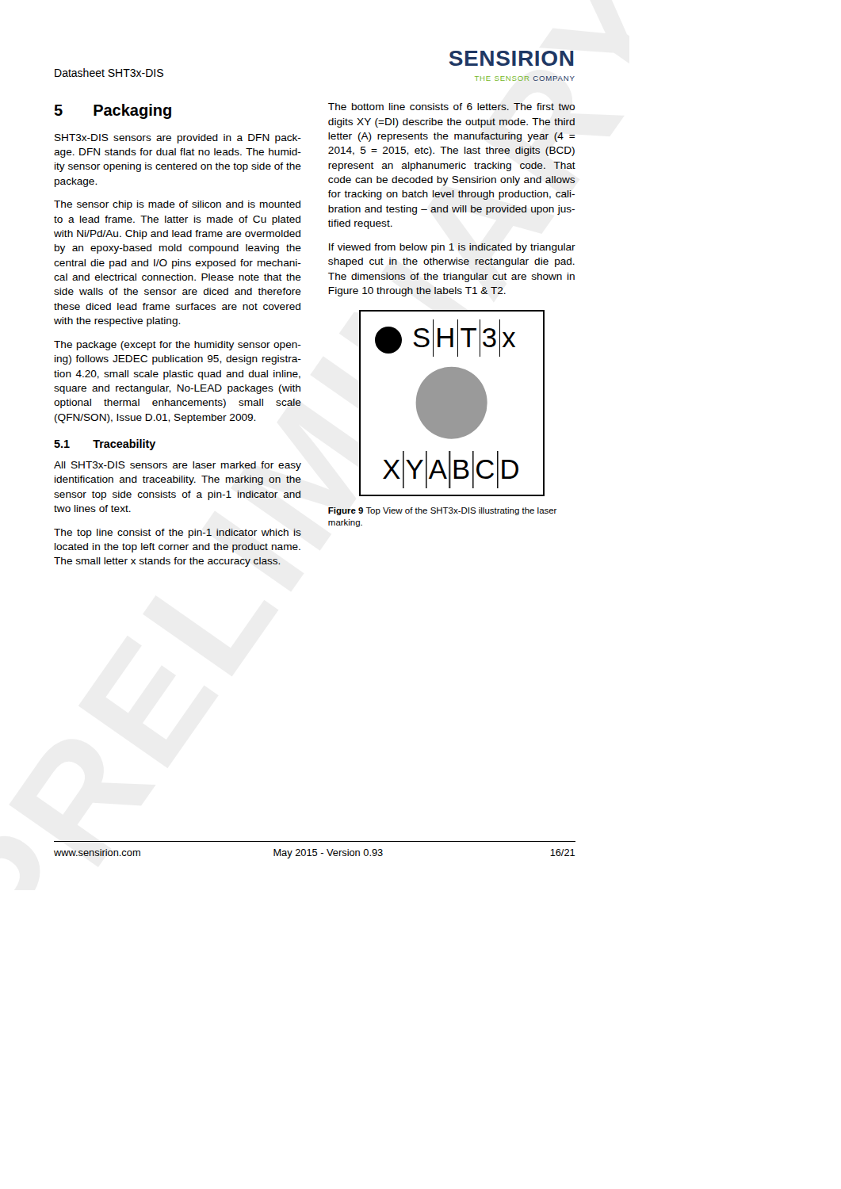PRELIMINARY
Datasheet SHT3x-DIS
SENSIRION
THE SENSOR COMPANY
5 Packaging
SHT3x-DIS sensors are provided in a DFN package. DFN stands for dual flat no leads. The humidity sensor opening is centered on the top side of the package.
The sensor chip is made of silicon and is mounted to a lead frame. The latter is made of Cu plated with Ni/Pd/Au. Chip and lead frame are overmolded by an epoxy-based mold compound leaving the central die pad and I/O pins exposed for mechanical and electrical connection. Please note that the side walls of the sensor are diced and therefore these diced lead frame surfaces are not covered with the respective plating.
The package (except for the humidity sensor opening) follows JEDEC publication 95, design registration 4.20, small scale plastic quad and dual inline, square and rectangular, No-LEAD packages (with optional thermal enhancements) small scale (QFN/SON), Issue D.01, September 2009.
5.1 Traceability
All SHT3x-DIS sensors are laser marked for easy identification and traceability. The marking on the sensor top side consists of a pin-1 indicator and two lines of text.
The top line consist of the pin-1 indicator which is located in the top left corner and the product name. The small letter x stands for the accuracy class.
The bottom line consists of 6 letters. The first two digits XY (=DI) describe the output mode. The third letter (A) represents the manufacturing year (4 = 2014, 5 = 2015, etc). The last three digits (BCD) represent an alphanumeric tracking code. That code can be decoded by Sensirion only and allows for tracking on batch level through production, calibration and testing – and will be provided upon justified request.
If viewed from below pin 1 is indicated by triangular shaped cut in the otherwise rectangular die pad. The dimensions of the triangular cut are shown in Figure 10 through the labels T1 & T2.
SHT 3 x
XYABCD
Figure 9 Top View of the SHT3x-DIS illustrating the laser marking.
www.sensirion.com
May 2015 - Version 0.93
16/21